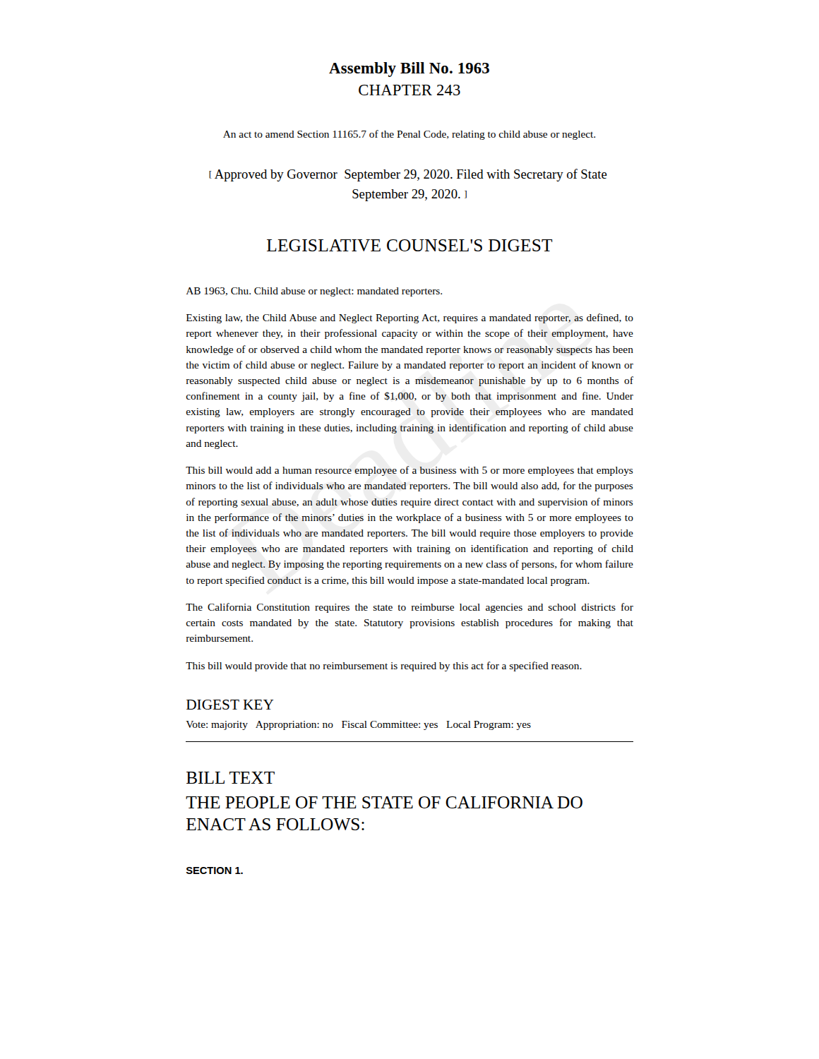Deadline
Assembly Bill No. 1963
CHAPTER 243
An act to amend Section 11165.7 of the Penal Code, relating to child abuse or neglect.
[ Approved by Governor September 29, 2020. Filed with Secretary of State September 29, 2020. ]
LEGISLATIVE COUNSEL'S DIGEST
AB 1963, Chu. Child abuse or neglect: mandated reporters.
Existing law, the Child Abuse and Neglect Reporting Act, requires a mandated reporter, as defined, to report whenever they, in their professional capacity or within the scope of their employment, have knowledge of or observed a child whom the mandated reporter knows or reasonably suspects has been the victim of child abuse or neglect. Failure by a mandated reporter to report an incident of known or reasonably suspected child abuse or neglect is a misdemeanor punishable by up to 6 months of confinement in a county jail, by a fine of $1,000, or by both that imprisonment and fine. Under existing law, employers are strongly encouraged to provide their employees who are mandated reporters with training in these duties, including training in identification and reporting of child abuse and neglect.
This bill would add a human resource employee of a business with 5 or more employees that employs minors to the list of individuals who are mandated reporters. The bill would also add, for the purposes of reporting sexual abuse, an adult whose duties require direct contact with and supervision of minors in the performance of the minors’ duties in the workplace of a business with 5 or more employees to the list of individuals who are mandated reporters. The bill would require those employers to provide their employees who are mandated reporters with training on identification and reporting of child abuse and neglect. By imposing the reporting requirements on a new class of persons, for whom failure to report specified conduct is a crime, this bill would impose a state-mandated local program.
The California Constitution requires the state to reimburse local agencies and school districts for certain costs mandated by the state. Statutory provisions establish procedures for making that reimbursement.
This bill would provide that no reimbursement is required by this act for a specified reason.
DIGEST KEY
Vote: majority Appropriation: no Fiscal Committee: yes Local Program: yes
BILL TEXT
THE PEOPLE OF THE STATE OF CALIFORNIA DO ENACT AS FOLLOWS:
SECTION 1.